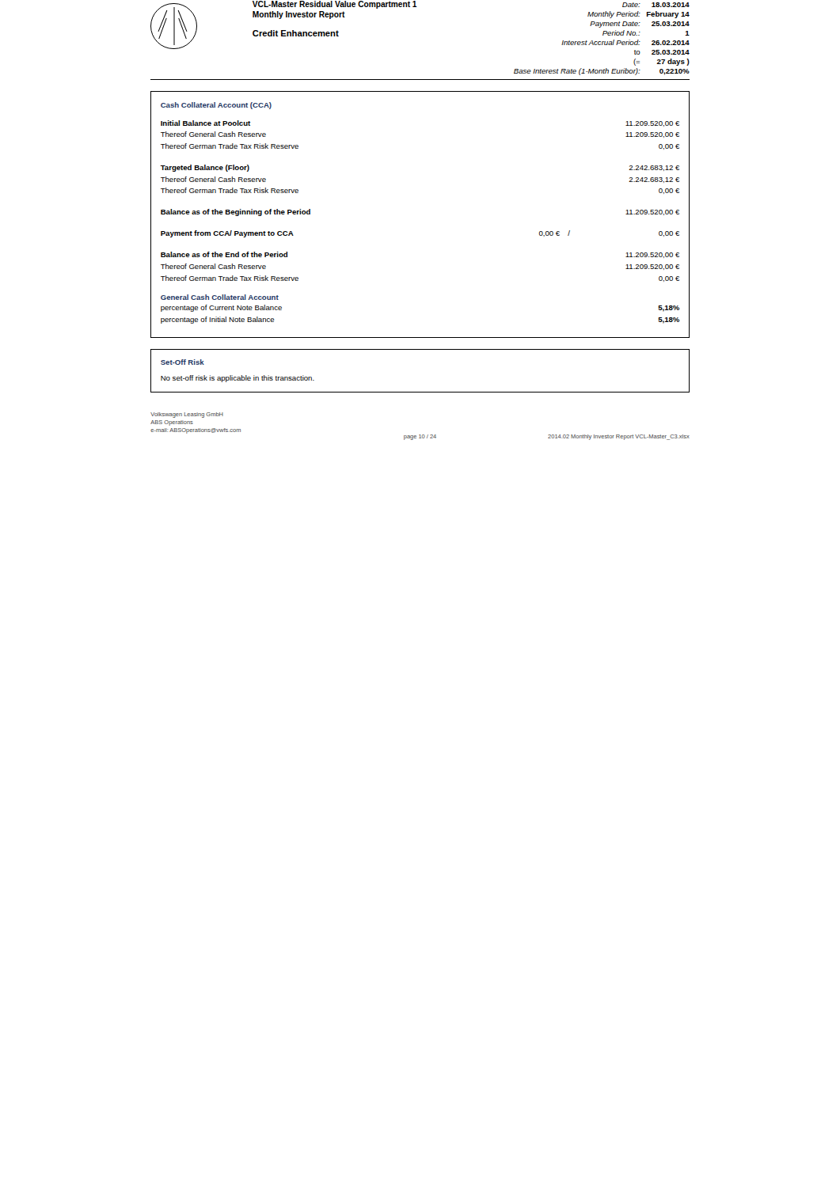| | VCL-Master Residual Value Compartment 1 Monthly Investor Report Credit Enhancement | / Date: / 18.03.2014 / / Monthly Period: / February 14 / / Payment Date: / 25.03.2014 / / Period No.: / 1 / / Interest Accrual Period: / 26.02.2014 / / to / 25.03.2014 / / (= / 27 days ) / / Base Interest Rate (1-Month Euribor): / 0,2210% / |
Cash Collateral Account (CCA)
| Initial Balance at Poolcut | | | 11.209.520,00 € |
| Thereof General Cash Reserve | | | 11.209.520,00 € |
| Thereof German Trade Tax Risk Reserve | | | 0,00 € |
| Targeted Balance (Floor) | | | 2.242.683,12 € |
| Thereof General Cash Reserve | | | 2.242.683,12 € |
| Thereof German Trade Tax Risk Reserve | | | 0,00 € |
| Balance as of the Beginning of the Period | | | 11.209.520,00 € |
| Payment from CCA/ Payment to CCA | 0,00 € | / | 0,00 € |
| Balance as of the End of the Period | | | 11.209.520,00 € |
| Thereof General Cash Reserve | | | 11.209.520,00 € |
| Thereof German Trade Tax Risk Reserve | | | 0,00 € |
General Cash Collateral Account
| percentage of Current Note Balance | | | 5,18% |
| percentage of Initial Note Balance | | | 5,18% |
Set-Off Risk
No set-off risk is applicable in this transaction.
Volkswagen Leasing GmbH
ABS Operations
e-mail: ABSOperations@vwfs.com
page 10 / 24
2014.02 Monthly Investor Report VCL-Master_C3.xlsx